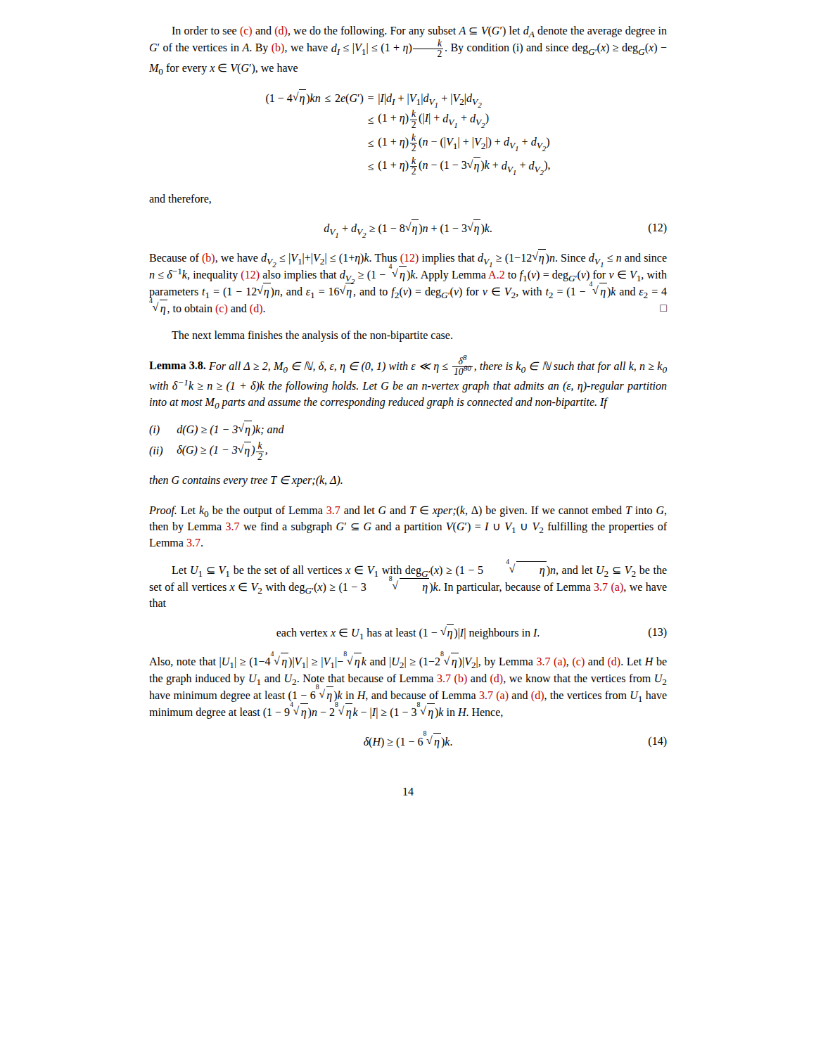In order to see (c) and (d), we do the following. For any subset A ⊆ V(G′) let dA denote the average degree in G′ of the vertices in A. By (b), we have dI ≤ |V1| ≤ (1 + η)k 2. By condition (i) and since degG′(x) ≥ degG(x) − M0 for every x ∈ V(G′), we have
| (1 − 4 η ) kn | ≤ | 2 e ( G ′) | = | / I / d I + / V 1 / d V 1 + / V 2 / d V 2 |
| | | | ≤ | (1 + η ) k 2 (/ I / + d V 1 + d V 2 ) |
| | | | ≤ | (1 + η ) k 2 ( n − (/ V 1 / + / V 2 /) + d V 1 + d V 2 ) |
| | | | ≤ | (1 + η ) k 2 ( n − (1 − 3 η ) k + d V 1 + d V 2 ), |
and therefore,
dV1 + dV2 ≥ (1 − 8η)n + (1 − 3η)k. (12)
Because of (b), we have dV2 ≤ |V1|+|V2| ≤ (1+η)k. Thus (12) implies that dV1 ≥ (1−12η)n. Since dV1 ≤ n and since n ≤ δ−1k, inequality (12) also implies that dV2 ≥ (1 − 4 η)k. Apply Lemma A.2 to f1(v) = degG′(v) for v ∈ V1, with parameters t1 = (1 − 12η)n, and ε1 = 16η, and to f2(v) = degG′(v) for v ∈ V2, with t2 = (1 − 4 η)k and ε2 = 44 η, to obtain (c) and (d). □
The next lemma finishes the analysis of the non-bipartite case.
Lemma 3.8. For all Δ ≥ 2, M0 ∈ ℕ, δ, ε, η ∈ (0, 1) with ε ≪ η ≤ δ81080, there is k0 ∈ ℕ such that for all k, n ≥ k0 with δ−1k ≥ n ≥ (1 + δ)k the following holds. Let G be an n-vertex graph that admits an (ε, η)-regular partition into at most M0 parts and assume the corresponding reduced graph is connected and non-bipartite. If
(i) d(G) ≥ (1 − 3η)k; and
(ii) δ(G) ≥ (1 − 3η)k 2,
then G contains every tree T ∈ xper;(k, Δ).
Proof. Let k0 be the output of Lemma 3.7 and let G and T ∈ xper;(k, Δ) be given. If we cannot embed T into G, then by Lemma 3.7 we find a subgraph G′ ⊆ G and a partition V(G′) = I ∪ V1 ∪ V2 fulfilling the properties of Lemma 3.7.
Let U1 ⊆ V1 be the set of all vertices x ∈ V1 with degG′(x) ≥ (1 − 54 η)n, and let U2 ⊆ V2 be the set of all vertices x ∈ V2 with degG′(x) ≥ (1 − 38 η)k. In particular, because of Lemma 3.7 (a), we have that
each vertex x ∈ U1 has at least (1 − η)|I| neighbours in I. (13)
Also, note that |U1| ≥ (1−44 η)|V1| ≥ |V1|−8 η k and |U2| ≥ (1−28 η)|V2|, by Lemma 3.7 (a), (c) and (d). Let H be the graph induced by U1 and U2. Note that because of Lemma 3.7 (b) and (d), we know that the vertices from U2 have minimum degree at least (1 − 68 η)k in H, and because of Lemma 3.7 (a) and (d), the vertices from U1 have minimum degree at least (1 − 94 η)n − 28 η k − |I| ≥ (1 − 38 η)k in H. Hence,
δ(H) ≥ (1 − 68 η)k. (14)
14